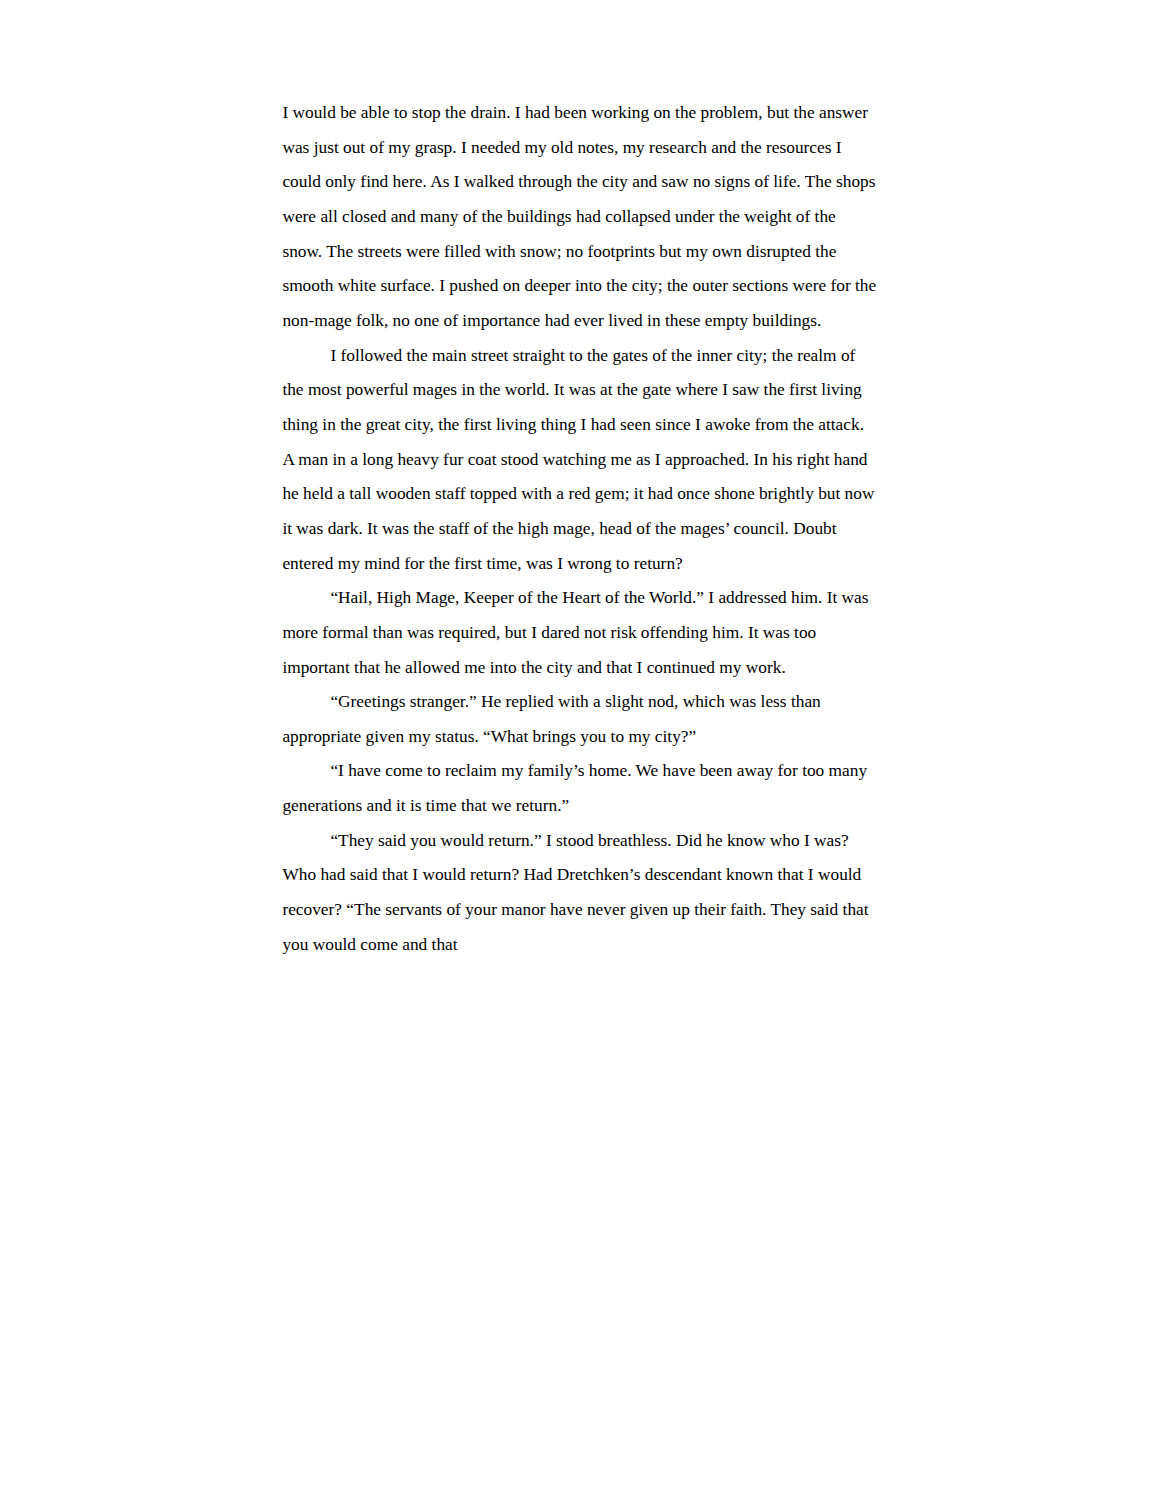I would be able to stop the drain. I had been working on the problem, but the answer was just out of my grasp. I needed my old notes, my research and the resources I could only find here. As I walked through the city and saw no signs of life. The shops were all closed and many of the buildings had collapsed under the weight of the snow. The streets were filled with snow; no footprints but my own disrupted the smooth white surface. I pushed on deeper into the city; the outer sections were for the non-mage folk, no one of importance had ever lived in these empty buildings.
I followed the main street straight to the gates of the inner city; the realm of the most powerful mages in the world. It was at the gate where I saw the first living thing in the great city, the first living thing I had seen since I awoke from the attack. A man in a long heavy fur coat stood watching me as I approached. In his right hand he held a tall wooden staff topped with a red gem; it had once shone brightly but now it was dark. It was the staff of the high mage, head of the mages’ council. Doubt entered my mind for the first time, was I wrong to return?
“Hail, High Mage, Keeper of the Heart of the World.” I addressed him. It was more formal than was required, but I dared not risk offending him. It was too important that he allowed me into the city and that I continued my work.
“Greetings stranger.” He replied with a slight nod, which was less than appropriate given my status. “What brings you to my city?”
“I have come to reclaim my family’s home. We have been away for too many generations and it is time that we return.”
“They said you would return.” I stood breathless. Did he know who I was? Who had said that I would return? Had Dretchken’s descendant known that I would recover? “The servants of your manor have never given up their faith. They said that you would come and that